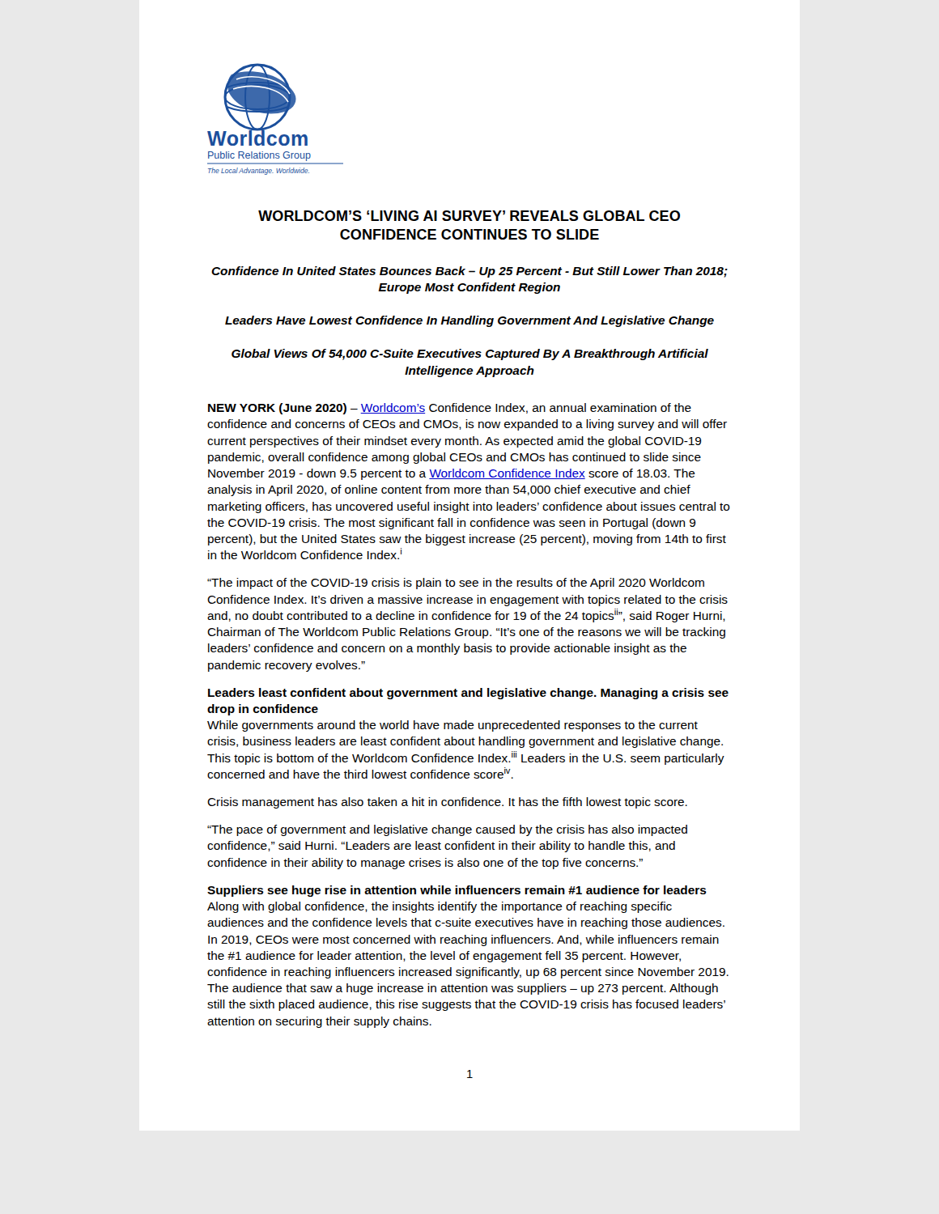Worldcom Public Relations Group The Local Advantage. Worldwide.
WORLDCOM’S ‘LIVING AI SURVEY’ REVEALS GLOBAL CEO
CONFIDENCE CONTINUES TO SLIDE
Confidence In United States Bounces Back – Up 25 Percent - But Still Lower Than 2018;
Europe Most Confident Region
Leaders Have Lowest Confidence In Handling Government And Legislative Change
Global Views Of 54,000 C-Suite Executives Captured By A Breakthrough Artificial Intelligence Approach
NEW YORK (June 2020) – Worldcom’s Confidence Index, an annual examination of the confidence and concerns of CEOs and CMOs, is now expanded to a living survey and will offer current perspectives of their mindset every month. As expected amid the global COVID-19 pandemic, overall confidence among global CEOs and CMOs has continued to slide since November 2019 - down 9.5 percent to a Worldcom Confidence Index score of 18.03. The analysis in April 2020, of online content from more than 54,000 chief executive and chief marketing officers, has uncovered useful insight into leaders’ confidence about issues central to the COVID-19 crisis. The most significant fall in confidence was seen in Portugal (down 9 percent), but the United States saw the biggest increase (25 percent), moving from 14th to first in the Worldcom Confidence Index.i
“The impact of the COVID-19 crisis is plain to see in the results of the April 2020 Worldcom Confidence Index. It’s driven a massive increase in engagement with topics related to the crisis and, no doubt contributed to a decline in confidence for 19 of the 24 topicsii”, said Roger Hurni, Chairman of The Worldcom Public Relations Group. “It’s one of the reasons we will be tracking leaders’ confidence and concern on a monthly basis to provide actionable insight as the pandemic recovery evolves.”
Leaders least confident about government and legislative change. Managing a crisis see drop in confidence
While governments around the world have made unprecedented responses to the current crisis, business leaders are least confident about handling government and legislative change. This topic is bottom of the Worldcom Confidence Index.iii Leaders in the U.S. seem particularly concerned and have the third lowest confidence scoreiv.
Crisis management has also taken a hit in confidence. It has the fifth lowest topic score.
“The pace of government and legislative change caused by the crisis has also impacted confidence,” said Hurni. “Leaders are least confident in their ability to handle this, and confidence in their ability to manage crises is also one of the top five concerns.”
Suppliers see huge rise in attention while influencers remain #1 audience for leaders
Along with global confidence, the insights identify the importance of reaching specific audiences and the confidence levels that c-suite executives have in reaching those audiences. In 2019, CEOs were most concerned with reaching influencers. And, while influencers remain the #1 audience for leader attention, the level of engagement fell 35 percent. However, confidence in reaching influencers increased significantly, up 68 percent since November 2019. The audience that saw a huge increase in attention was suppliers – up 273 percent. Although still the sixth placed audience, this rise suggests that the COVID-19 crisis has focused leaders’ attention on securing their supply chains.
1